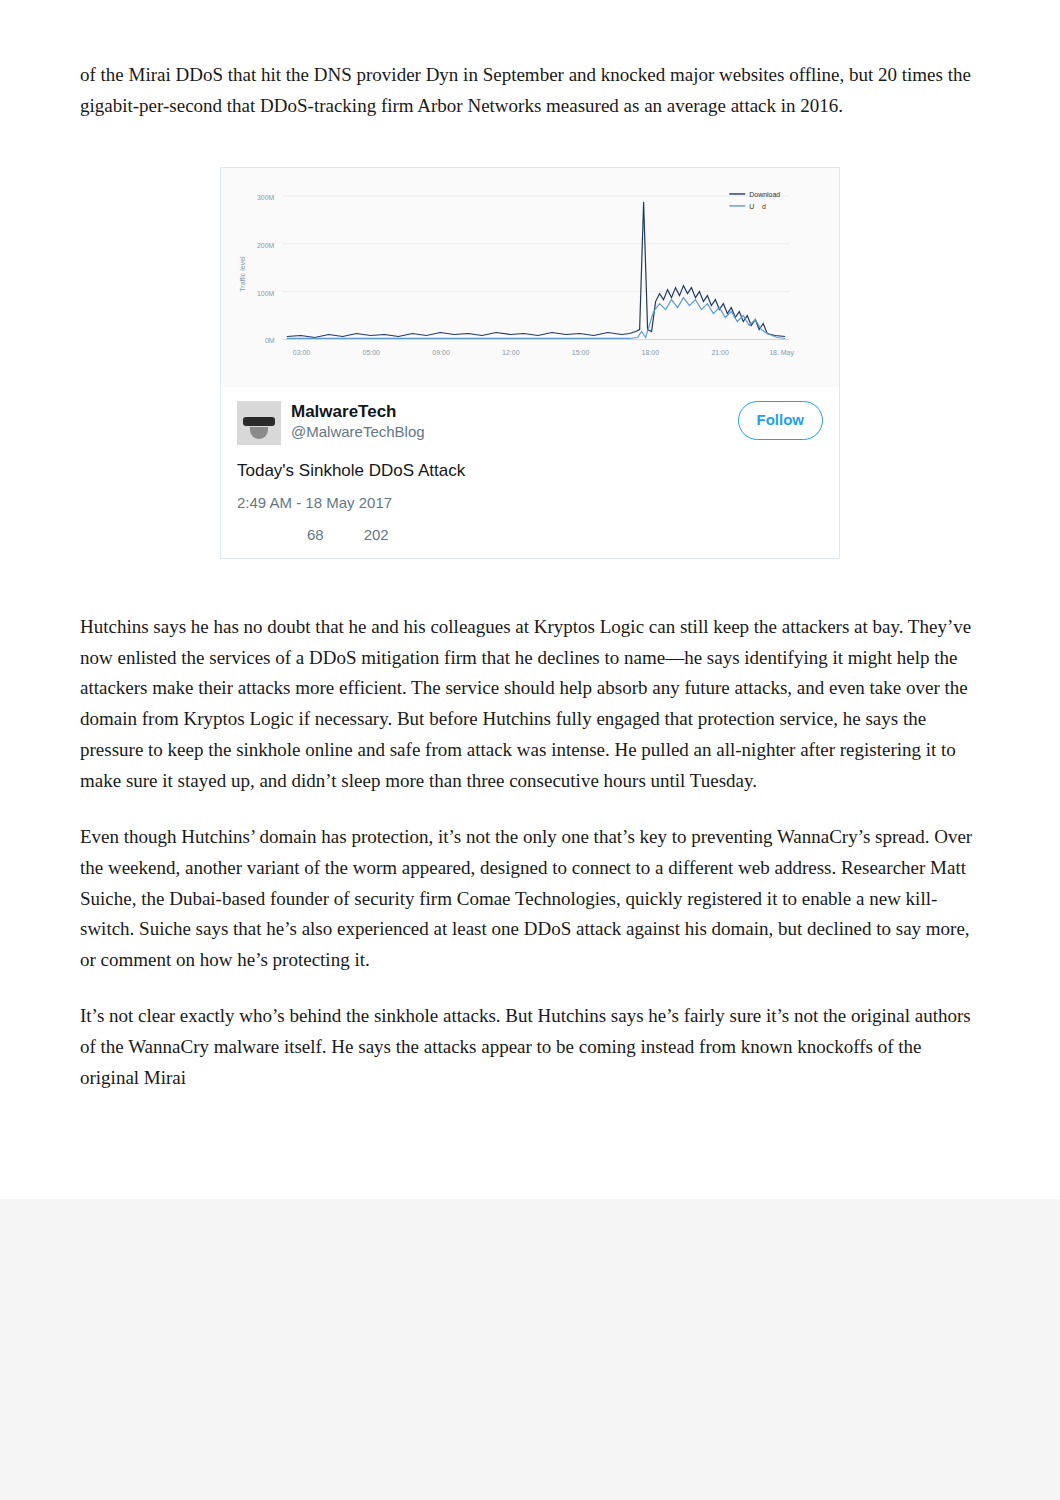of the Mirai DDoS that hit the DNS provider Dyn in September and knocked major websites offline, but 20 times the gigabit-per-second that DDoS-tracking firm Arbor Networks measured as an average attack in 2016.
300M 200M 100M 0M Traffic level 03:00 05:00 09:00 12:00 15:00 18:00 21:00 18. May Download U d
MalwareTech
@MalwareTechBlog
Follow
Today's Sinkhole DDoS Attack
2:49 AM - 18 May 2017
68202
Hutchins says he has no doubt that he and his colleagues at Kryptos Logic can still keep the attackers at bay. They’ve now enlisted the services of a DDoS mitigation firm that he declines to name—he says identifying it might help the attackers make their attacks more efficient. The service should help absorb any future attacks, and even take over the domain from Kryptos Logic if necessary. But before Hutchins fully engaged that protection service, he says the pressure to keep the sinkhole online and safe from attack was intense. He pulled an all-nighter after registering it to make sure it stayed up, and didn’t sleep more than three consecutive hours until Tuesday.
Even though Hutchins’ domain has protection, it’s not the only one that’s key to preventing WannaCry’s spread. Over the weekend, another variant of the worm appeared, designed to connect to a different web address. Researcher Matt Suiche, the Dubai-based founder of security firm Comae Technologies, quickly registered it to enable a new kill-switch. Suiche says that he’s also experienced at least one DDoS attack against his domain, but declined to say more, or comment on how he’s protecting it.
It’s not clear exactly who’s behind the sinkhole attacks. But Hutchins says he’s fairly sure it’s not the original authors of the WannaCry malware itself. He says the attacks appear to be coming instead from known knockoffs of the original Mirai